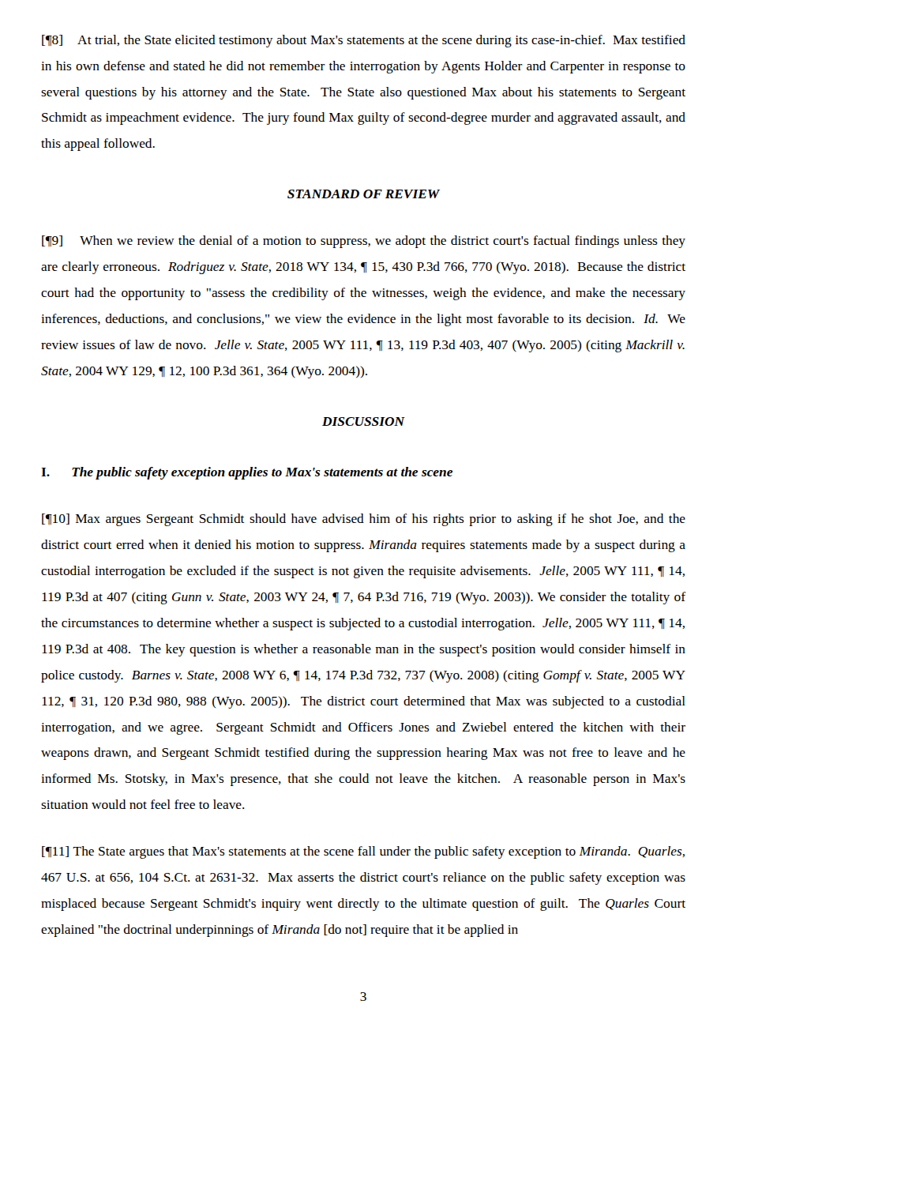[¶8] At trial, the State elicited testimony about Max's statements at the scene during its case-in-chief. Max testified in his own defense and stated he did not remember the interrogation by Agents Holder and Carpenter in response to several questions by his attorney and the State. The State also questioned Max about his statements to Sergeant Schmidt as impeachment evidence. The jury found Max guilty of second-degree murder and aggravated assault, and this appeal followed.
STANDARD OF REVIEW
[¶9] When we review the denial of a motion to suppress, we adopt the district court's factual findings unless they are clearly erroneous. Rodriguez v. State, 2018 WY 134, ¶ 15, 430 P.3d 766, 770 (Wyo. 2018). Because the district court had the opportunity to "assess the credibility of the witnesses, weigh the evidence, and make the necessary inferences, deductions, and conclusions," we view the evidence in the light most favorable to its decision. Id. We review issues of law de novo. Jelle v. State, 2005 WY 111, ¶ 13, 119 P.3d 403, 407 (Wyo. 2005) (citing Mackrill v. State, 2004 WY 129, ¶ 12, 100 P.3d 361, 364 (Wyo. 2004)).
DISCUSSION
I. The public safety exception applies to Max's statements at the scene
[¶10] Max argues Sergeant Schmidt should have advised him of his rights prior to asking if he shot Joe, and the district court erred when it denied his motion to suppress. Miranda requires statements made by a suspect during a custodial interrogation be excluded if the suspect is not given the requisite advisements. Jelle, 2005 WY 111, ¶ 14, 119 P.3d at 407 (citing Gunn v. State, 2003 WY 24, ¶ 7, 64 P.3d 716, 719 (Wyo. 2003)). We consider the totality of the circumstances to determine whether a suspect is subjected to a custodial interrogation. Jelle, 2005 WY 111, ¶ 14, 119 P.3d at 408. The key question is whether a reasonable man in the suspect's position would consider himself in police custody. Barnes v. State, 2008 WY 6, ¶ 14, 174 P.3d 732, 737 (Wyo. 2008) (citing Gompf v. State, 2005 WY 112, ¶ 31, 120 P.3d 980, 988 (Wyo. 2005)). The district court determined that Max was subjected to a custodial interrogation, and we agree. Sergeant Schmidt and Officers Jones and Zwiebel entered the kitchen with their weapons drawn, and Sergeant Schmidt testified during the suppression hearing Max was not free to leave and he informed Ms. Stotsky, in Max's presence, that she could not leave the kitchen. A reasonable person in Max's situation would not feel free to leave.
[¶11] The State argues that Max's statements at the scene fall under the public safety exception to Miranda. Quarles, 467 U.S. at 656, 104 S.Ct. at 2631-32. Max asserts the district court's reliance on the public safety exception was misplaced because Sergeant Schmidt's inquiry went directly to the ultimate question of guilt. The Quarles Court explained "the doctrinal underpinnings of Miranda [do not] require that it be applied in
3